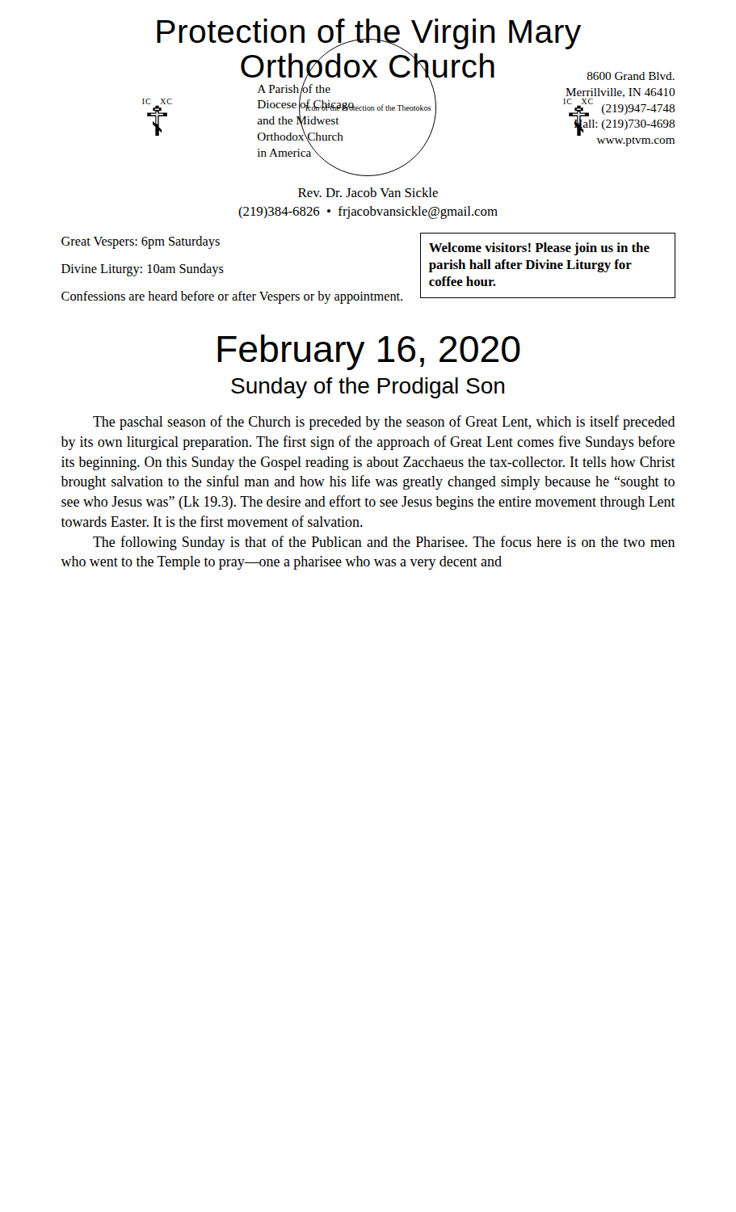Protection of the Virgin Mary Orthodox Church
IC XC ☦
A Parish of the
Diocese of Chicago
and the Midwest
Orthodox Church
in America
IC XC ☦
Icon of the Protection of the Theotokos
8600 Grand Blvd.
Merrillville, IN 46410
(219)947-4748
Hall: (219)730-4698
www.ptvm.com
Rev. Dr. Jacob Van Sickle
(219)384-6826 • frjacobvansickle@gmail.com
Great Vespers: 6pm Saturdays
Divine Liturgy: 10am Sundays
Confessions are heard before or after Vespers or by appointment.
Welcome visitors! Please join us in the parish hall after Divine Liturgy for coffee hour.
February 16, 2020
Sunday of the Prodigal Son
The paschal season of the Church is preceded by the season of Great Lent, which is itself preceded by its own liturgical preparation. The first sign of the approach of Great Lent comes five Sundays before its beginning. On this Sunday the Gospel reading is about Zacchaeus the tax-collector. It tells how Christ brought salvation to the sinful man and how his life was greatly changed simply because he “sought to see who Jesus was” (Lk 19.3). The desire and effort to see Jesus begins the entire movement through Lent towards Easter. It is the first movement of salvation.
The following Sunday is that of the Publican and the Pharisee. The focus here is on the two men who went to the Temple to pray—one a pharisee who was a very decent and